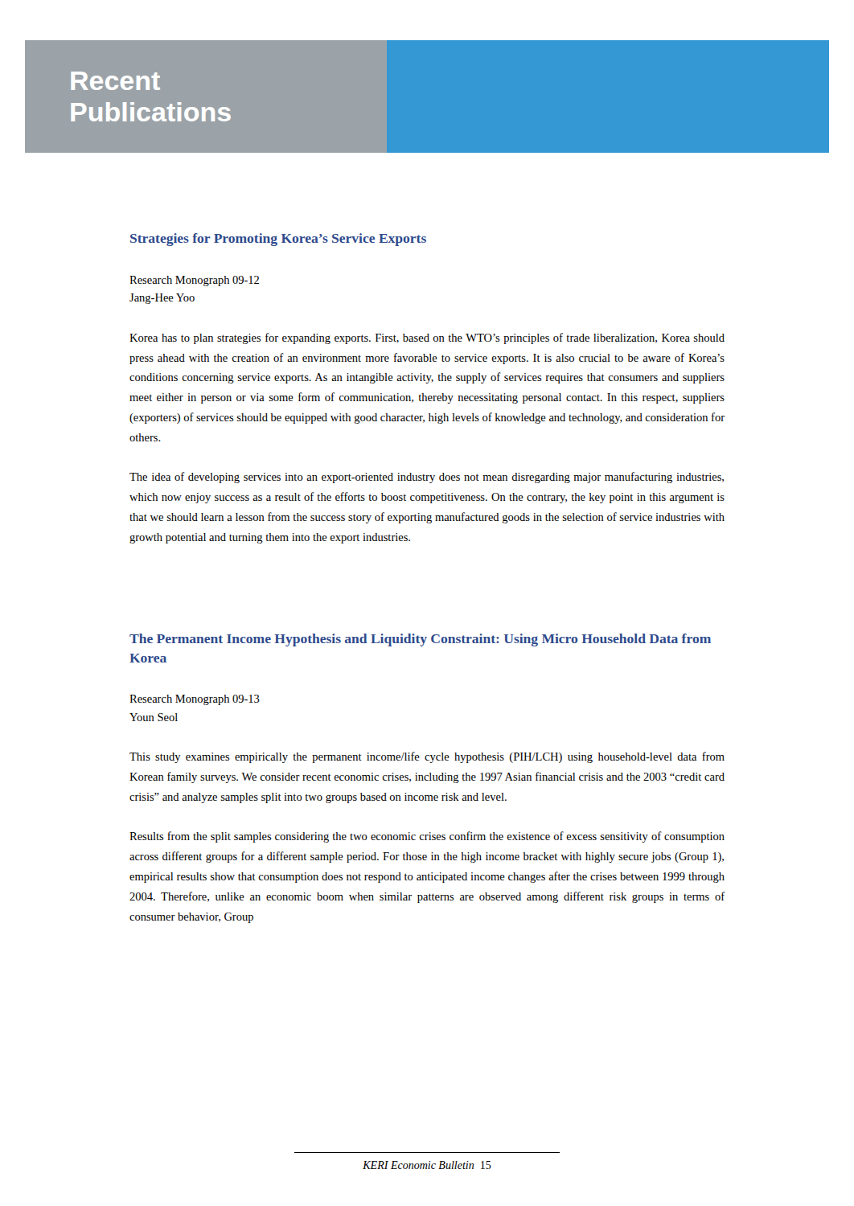Recent
Publications
Strategies for Promoting Korea’s Service Exports
Research Monograph 09-12
Jang-Hee Yoo
Korea has to plan strategies for expanding exports. First, based on the WTO’s principles of trade liberalization, Korea should press ahead with the creation of an environment more favorable to service exports. It is also crucial to be aware of Korea’s conditions concerning service exports. As an intangible activity, the supply of services requires that consumers and suppliers meet either in person or via some form of communication, thereby necessitating personal contact. In this respect, suppliers (exporters) of services should be equipped with good character, high levels of knowledge and technology, and consideration for others.
The idea of developing services into an export-oriented industry does not mean disregarding major manufacturing industries, which now enjoy success as a result of the efforts to boost competitiveness. On the contrary, the key point in this argument is that we should learn a lesson from the success story of exporting manufactured goods in the selection of service industries with growth potential and turning them into the export industries.
The Permanent Income Hypothesis and Liquidity Constraint: Using Micro Household Data from Korea
Research Monograph 09-13
Youn Seol
This study examines empirically the permanent income/life cycle hypothesis (PIH/LCH) using household-level data from Korean family surveys. We consider recent economic crises, including the 1997 Asian financial crisis and the 2003 “credit card crisis” and analyze samples split into two groups based on income risk and level.
Results from the split samples considering the two economic crises confirm the existence of excess sensitivity of consumption across different groups for a different sample period. For those in the high income bracket with highly secure jobs (Group 1), empirical results show that consumption does not respond to anticipated income changes after the crises between 1999 through 2004. Therefore, unlike an economic boom when similar patterns are observed among different risk groups in terms of consumer behavior, Group
KERI Economic Bulletin 15